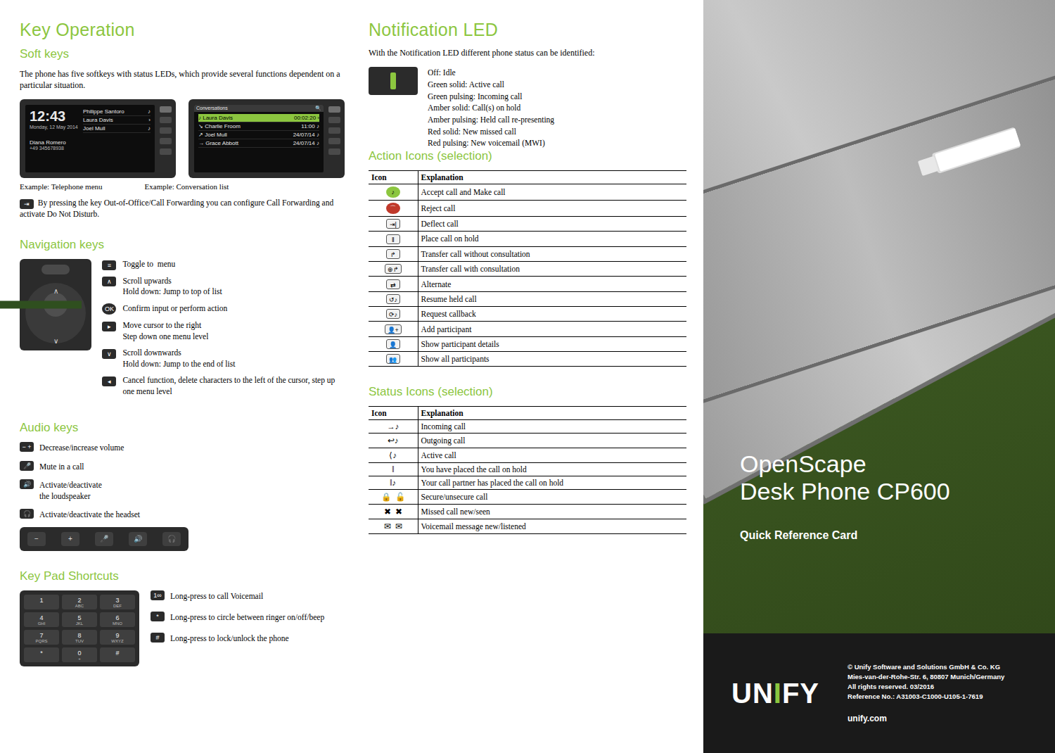Key Operation
Soft keys
The phone has five softkeys with status LEDs, which provide several functions dependent on a particular situation.
12:43
Monday, 12 May 2014
Diana Romero
+49 345678938
Philippe Santoro♪
Laura Davis›
Joel Mull♪
Conversations🔍
♪ Laura Davis 00:02:20 ›
↘ Charlie Froom 11:00 ♪
↗ Joel Mull 24/07/14 ♪
→ Grace Abbott 24/07/14 ♪
Example: Telephone menu
Example: Conversation list
⇥ By pressing the key Out-of-Office/Call Forwarding you can configure Call Forwarding and activate Do Not Disturb.
Navigation keys
OK
∧
∨
↰
→
≡Toggle to menu
∧Scroll upwards
Hold down: Jump to top of list
OK Confirm input or perform action
▸Move cursor to the right
Step down one menu level
∨Scroll downwards
Hold down: Jump to the end of list
◂Cancel function, delete characters to the left of the cursor, step up one menu level
Audio keys
− +Decrease/increase volume
🎤Mute in a call
🔊Activate/deactivate
the loudspeaker
🎧Activate/deactivate the headset
−+🎤🔊🎧
Key Pad Shortcuts
1
2ABC
3DEF
4GHI
5JKL
6MNO
7PQRS
8TUV
9WXYZ
*
0+
#
1∞Long-press to call Voicemail
*Long-press to circle between ringer on/off/beep
#Long-press to lock/unlock the phone
Notification LED
With the Notification LED different phone status can be identified:
Off: Idle
Green solid: Active call
Green pulsing: Incoming call
Amber solid: Call(s) on hold
Amber pulsing: Held call re-presenting
Red solid: New missed call
Red pulsing: New voicemail (MWI)
Action Icons (selection)
| Icon | Explanation |
| --- | --- |
| ♪ | Accept call and Make call |
| ⌒ | Reject call |
| ⇥/ | Deflect call |
| ‖ | Place call on hold |
| ↱ | Transfer call without consultation |
| ⊕↱ | Transfer call with consultation |
| ⇄ | Alternate |
| ↺♪ | Resume held call |
| ⟳♪ | Request callback |
| 👤+ | Add participant |
| 👤 | Show participant details |
| 👥 | Show all participants |
Status Icons (selection)
| Icon | Explanation |
| --- | --- |
| →♪ | Incoming call |
| ↩♪ | Outgoing call |
| ⟨♪ | Active call |
| ‖ | You have placed the call on hold |
| ‖♪ | Your call partner has placed the call on hold |
| 🔒 🔓 | Secure/unsecure call |
| ✖ ✖ | Missed call new/seen |
| ✉ ✉ | Voicemail message new/listened |
OpenScape
Desk Phone CP600
Quick Reference Card
UNIFY
© Unify Software and Solutions GmbH & Co. KG
Mies-van-der-Rohe-Str. 6, 80807 Munich/Germany
All rights reserved. 03/2016
Reference No.: A31003-C1000-U105-1-7619
unify.com